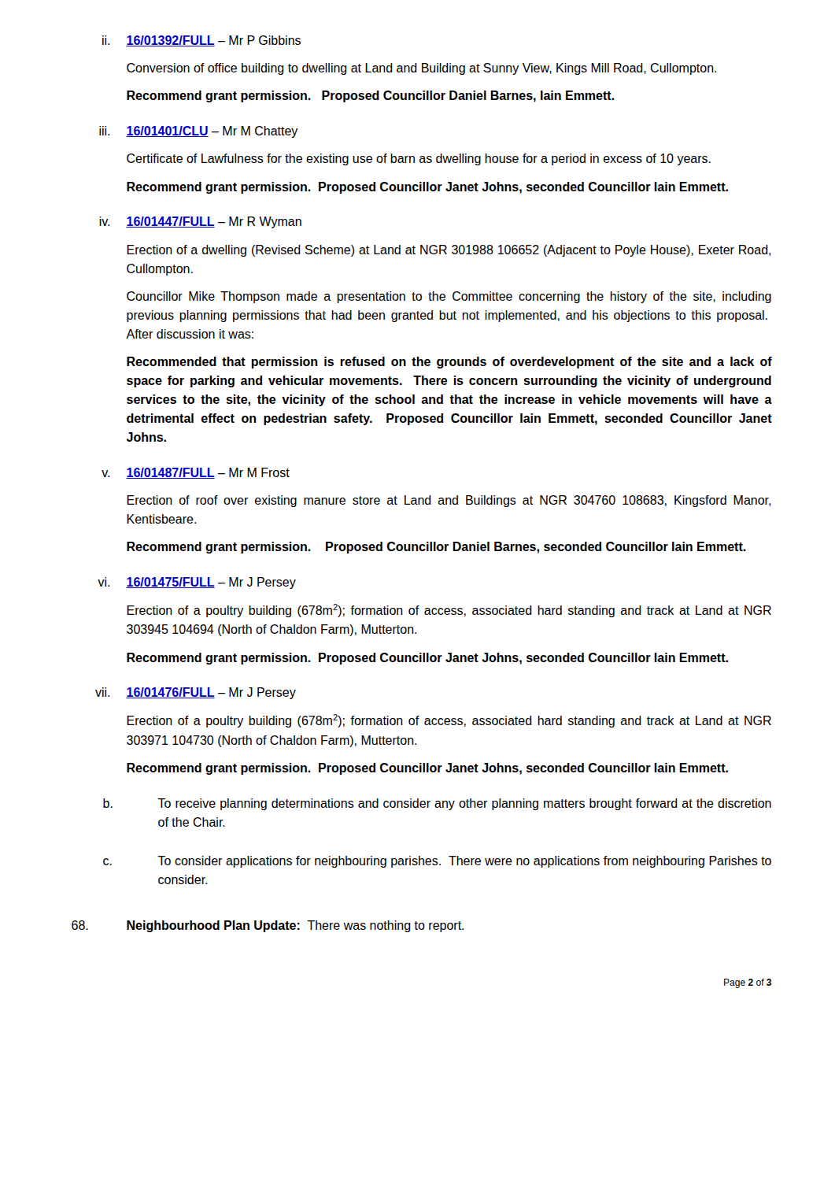ii.
16/01392/FULL – Mr P Gibbins
Conversion of office building to dwelling at Land and Building at Sunny View, Kings Mill Road, Cullompton.
Recommend grant permission. Proposed Councillor Daniel Barnes, Iain Emmett.
iii.
16/01401/CLU – Mr M Chattey
Certificate of Lawfulness for the existing use of barn as dwelling house for a period in excess of 10 years.
Recommend grant permission. Proposed Councillor Janet Johns, seconded Councillor Iain Emmett.
iv.
16/01447/FULL – Mr R Wyman
Erection of a dwelling (Revised Scheme) at Land at NGR 301988 106652 (Adjacent to Poyle House), Exeter Road, Cullompton.
Councillor Mike Thompson made a presentation to the Committee concerning the history of the site, including previous planning permissions that had been granted but not implemented, and his objections to this proposal. After discussion it was:
Recommended that permission is refused on the grounds of overdevelopment of the site and a lack of space for parking and vehicular movements. There is concern surrounding the vicinity of underground services to the site, the vicinity of the school and that the increase in vehicle movements will have a detrimental effect on pedestrian safety. Proposed Councillor Iain Emmett, seconded Councillor Janet Johns.
v.
16/01487/FULL – Mr M Frost
Erection of roof over existing manure store at Land and Buildings at NGR 304760 108683, Kingsford Manor, Kentisbeare.
Recommend grant permission. Proposed Councillor Daniel Barnes, seconded Councillor Iain Emmett.
vi.
16/01475/FULL – Mr J Persey
Erection of a poultry building (678m2); formation of access, associated hard standing and track at Land at NGR 303945 104694 (North of Chaldon Farm), Mutterton.
Recommend grant permission. Proposed Councillor Janet Johns, seconded Councillor Iain Emmett.
vii.
16/01476/FULL – Mr J Persey
Erection of a poultry building (678m2); formation of access, associated hard standing and track at Land at NGR 303971 104730 (North of Chaldon Farm), Mutterton.
Recommend grant permission. Proposed Councillor Janet Johns, seconded Councillor Iain Emmett.
b.
To receive planning determinations and consider any other planning matters brought forward at the discretion of the Chair.
c.
To consider applications for neighbouring parishes. There were no applications from neighbouring Parishes to consider.
68.
Neighbourhood Plan Update: There was nothing to report.
Page 2 of 3